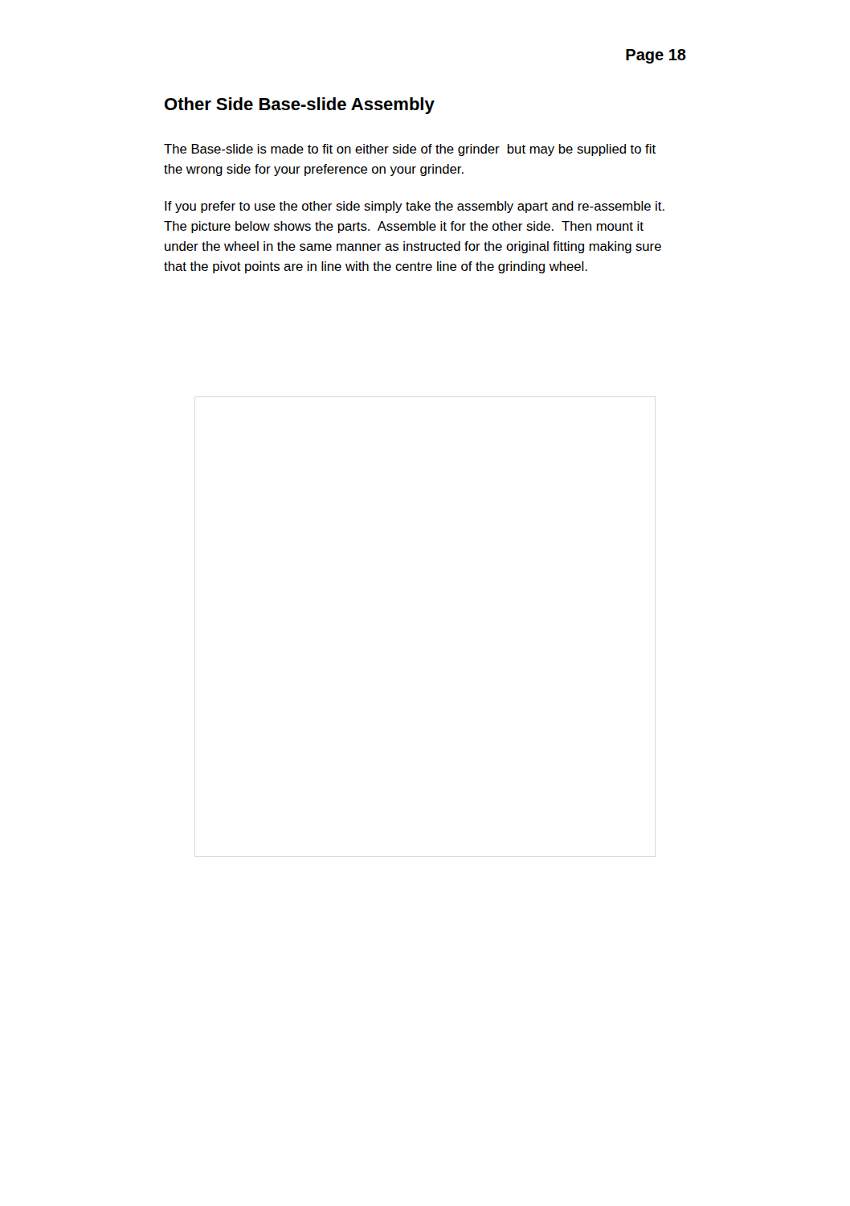Page 18
Other Side Base-slide Assembly
The Base-slide is made to fit on either side of the grinder but may be supplied to fit the wrong side for your preference on your grinder.
If you prefer to use the other side simply take the assembly apart and re-assemble it. The picture below shows the parts. Assemble it for the other side. Then mount it under the wheel in the same manner as instructed for the original fitting making sure that the pivot points are in line with the centre line of the grinding wheel.